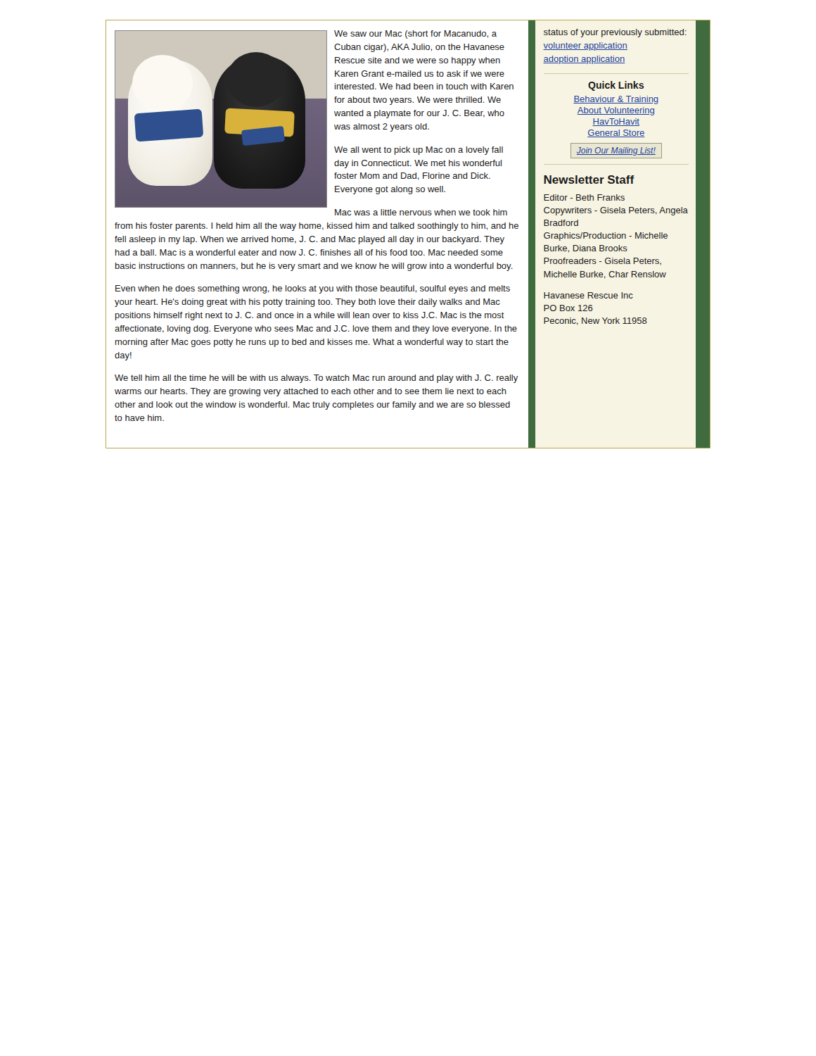| We saw our Mac (short for Macanudo, a Cuban cigar), AKA Julio, on the Havanese Rescue site and we were so happy when Karen Grant e-mailed us to ask if we were interested. We had been in touch with Karen for about two years. We were thrilled. We wanted a playmate for our J. C. Bear, who was almost 2 years old. We all went to pick up Mac on a lovely fall day in Connecticut. We met his wonderful foster Mom and Dad, Florine and Dick. Everyone got along so well. Mac was a little nervous when we took him from his foster parents. I held him all the way home, kissed him and talked soothingly to him, and he fell asleep in my lap. When we arrived home, J. C. and Mac played all day in our backyard. They had a ball. Mac is a wonderful eater and now J. C. finishes all of his food too. Mac needed some basic instructions on manners, but he is very smart and we know he will grow into a wonderful boy. Even when he does something wrong, he looks at you with those beautiful, soulful eyes and melts your heart. He's doing great with his potty training too. They both love their daily walks and Mac positions himself right next to J. C. and once in a while will lean over to kiss J.C. Mac is the most affectionate, loving dog. Everyone who sees Mac and J.C. love them and they love everyone. In the morning after Mac goes potty he runs up to bed and kisses me. What a wonderful way to start the day! We tell him all the time he will be with us always. To watch Mac run around and play with J. C. really warms our hearts. They are growing very attached to each other and to see them lie next to each other and look out the window is wonderful. Mac truly completes our family and we are so blessed to have him. | | status of your previously submitted: volunteer application adoption application Quick Links Behaviour & Training About Volunteering HavToHavit General Store Join Our Mailing List! Newsletter Staff Editor - Beth Franks Copywriters - Gisela Peters, Angela Bradford Graphics/Production - Michelle Burke, Diana Brooks Proofreaders - Gisela Peters, Michelle Burke, Char Renslow Havanese Rescue Inc PO Box 126 Peconic, New York 11958 | |